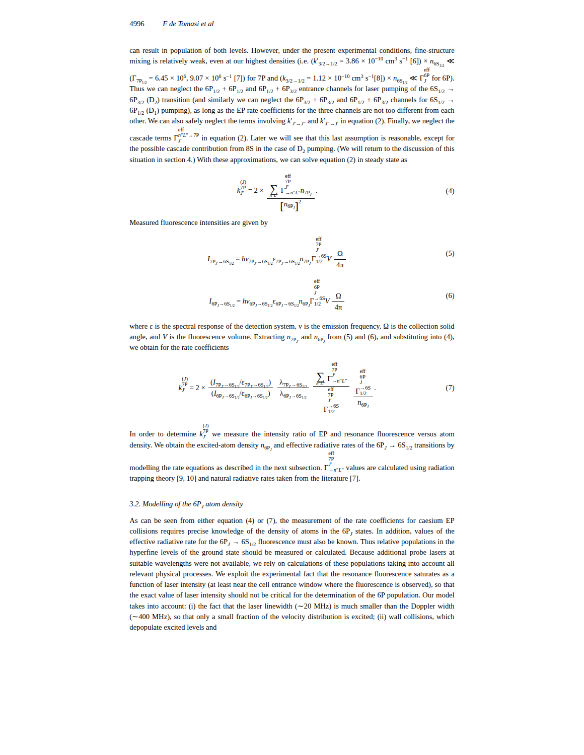4996 F de Tomasi et al
can result in population of both levels. However, under the present experimental conditions, fine-structure mixing is relatively weak, even at our highest densities (i.e. (k′3/2→1/2 = 3.86 × 10−10 cm3 s−1 [6]) × n6S1/2 ≪ (Γ7P1/2 = 6.45 × 106, 9.07 × 106 s−1 [7]) for 7P and (k3/2→1/2 = 1.12 × 10−10 cm3 s−1[8]) × n6S1/2 ≪ Γeff6PJ for 6P). Thus we can neglect the 6P1/2 + 6P1/2 and 6P1/2 + 6P3/2 entrance channels for laser pumping of the 6S1/2 → 6P3/2 (D2) transition (and similarly we can neglect the 6P3/2 + 6P3/2 and 6P1/2 + 6P3/2 channels for 6S1/2 → 6P1/2 (D1) pumping), as long as the EP rate coefficients for the three channels are not too different from each other. We can also safely neglect the terms involving k′J′→J″ and k′J″→J′ in equation (2). Finally, we neglect the cascade terms Γeffn″L″→7PJ′ in equation (2). Later we will see that this last assumption is reasonable, except for the possible cascade contribution from 8S in the case of D2 pumping. (We will return to the discussion of this situation in section 4.) With these approximations, we can solve equation (2) in steady state as
k(J)7PJ′ = 2 × ∑n″L″ Γeff7PJ′→n″L″n7PJ′ [n6PJ]2 .
(4)
Measured fluorescence intensities are given by
I7PJ′→6S1/2 = hν7PJ′→6S1/2ε7PJ′→6S1/2n7PJ′Γeff7PJ′→6S1/2 V Ω 4π
(5)
I6PJ→6S1/2 = hν6PJ→6S1/2ε6PJ→6S1/2n6PJΓeff6PJ→6S1/2 V Ω 4π
(6)
where ε is the spectral response of the detection system, ν is the emission frequency, Ω is the collection solid angle, and V is the fluorescence volume. Extracting n7PJ′ and n6PJ from (5) and (6), and substituting into (4), we obtain for the rate coefficients
k(J)7PJ′ = 2 × (I7PJ′→6S1/2/ε7PJ′→6S1/2) (I6PJ→6S1/2/ε6PJ→6S1/2) λ7PJ′→6S1/2 λ6PJ→6S1/2 ∑n″L″ Γeff7PJ′→n″L″ Γeff7PJ′→6S1/2 Γeff6PJ→6S1/2 n6PJ .
(7)
In order to determine k(J)7PJ′ we measure the intensity ratio of EP and resonance fluorescence versus atom density. We obtain the excited-atom density n6PJ and effective radiative rates of the 6PJ → 6S1/2 transitions by modelling the rate equations as described in the next subsection. Γeff7PJ′→n″L″ values are calculated using radiation trapping theory [9, 10] and natural radiative rates taken from the literature [7].
3.2. Modelling of the 6PJ atom density
As can be seen from either equation (4) or (7), the measurement of the rate coefficients for caesium EP collisions requires precise knowledge of the density of atoms in the 6PJ states. In addition, values of the effective radiative rate for the 6PJ → 6S1/2 fluorescence must also be known. Thus relative populations in the hyperfine levels of the ground state should be measured or calculated. Because additional probe lasers at suitable wavelengths were not available, we rely on calculations of these populations taking into account all relevant physical processes. We exploit the experimental fact that the resonance fluorescence saturates as a function of laser intensity (at least near the cell entrance window where the fluorescence is observed), so that the exact value of laser intensity should not be critical for the determination of the 6P population. Our model takes into account: (i) the fact that the laser linewidth (∼20 MHz) is much smaller than the Doppler width (∼400 MHz), so that only a small fraction of the velocity distribution is excited; (ii) wall collisions, which depopulate excited levels and